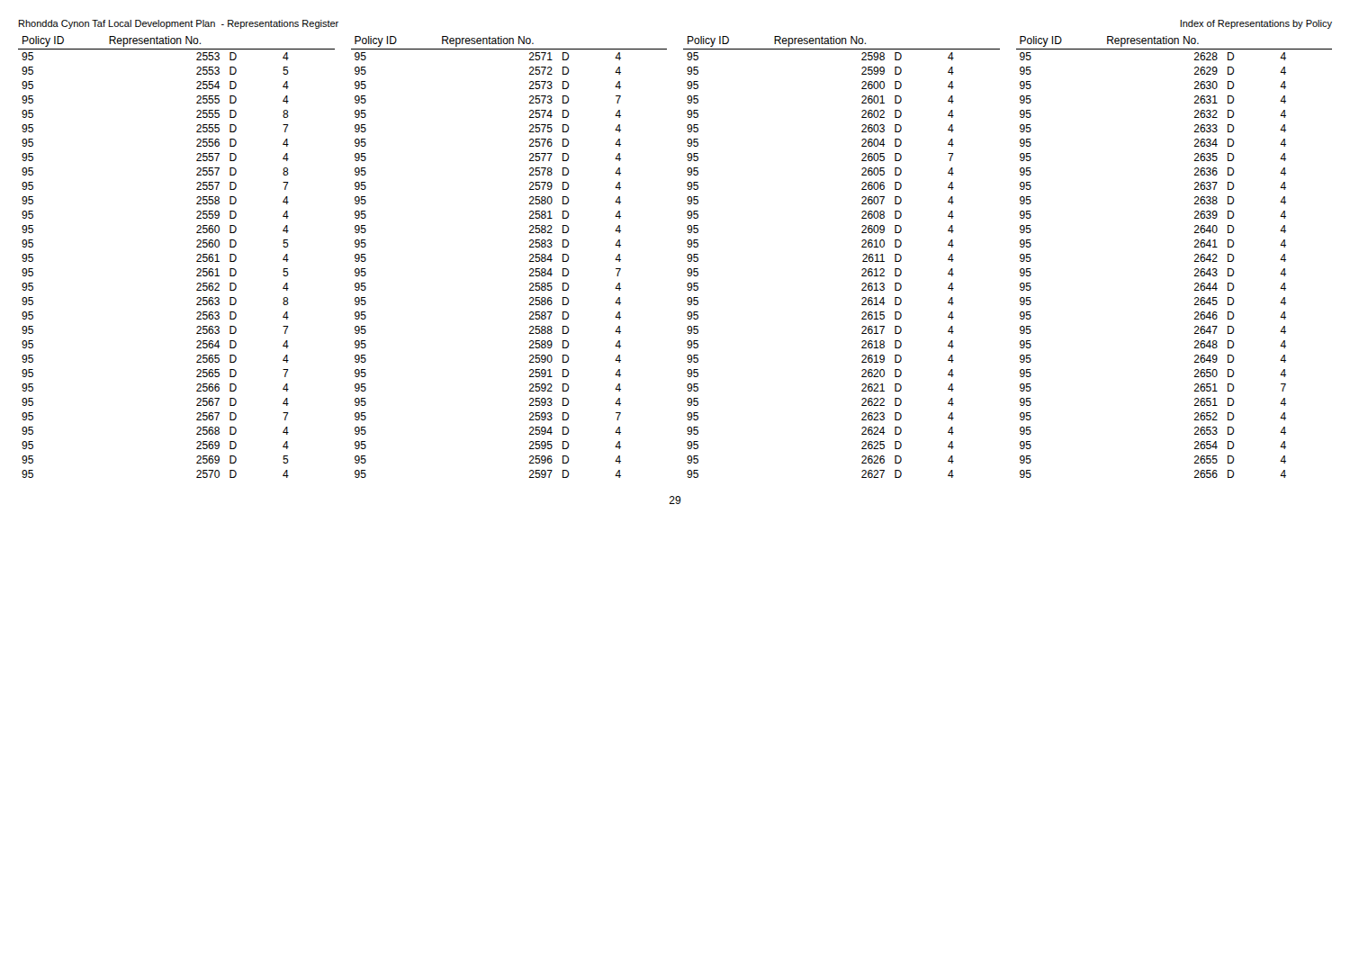Rhondda Cynon Taf Local Development Plan - Representations Register
Index of Representations by Policy
| Policy ID | Representation No. |
| --- | --- |
| 95 | 2553 | D | 4 |
| 95 | 2553 | D | 5 |
| 95 | 2554 | D | 4 |
| 95 | 2555 | D | 4 |
| 95 | 2555 | D | 8 |
| 95 | 2555 | D | 7 |
| 95 | 2556 | D | 4 |
| 95 | 2557 | D | 4 |
| 95 | 2557 | D | 8 |
| 95 | 2557 | D | 7 |
| 95 | 2558 | D | 4 |
| 95 | 2559 | D | 4 |
| 95 | 2560 | D | 4 |
| 95 | 2560 | D | 5 |
| 95 | 2561 | D | 4 |
| 95 | 2561 | D | 5 |
| 95 | 2562 | D | 4 |
| 95 | 2563 | D | 8 |
| 95 | 2563 | D | 4 |
| 95 | 2563 | D | 7 |
| 95 | 2564 | D | 4 |
| 95 | 2565 | D | 4 |
| 95 | 2565 | D | 7 |
| 95 | 2566 | D | 4 |
| 95 | 2567 | D | 4 |
| 95 | 2567 | D | 7 |
| 95 | 2568 | D | 4 |
| 95 | 2569 | D | 4 |
| 95 | 2569 | D | 5 |
| 95 | 2570 | D | 4 |
| Policy ID | Representation No. |
| --- | --- |
| 95 | 2571 | D | 4 |
| 95 | 2572 | D | 4 |
| 95 | 2573 | D | 4 |
| 95 | 2573 | D | 7 |
| 95 | 2574 | D | 4 |
| 95 | 2575 | D | 4 |
| 95 | 2576 | D | 4 |
| 95 | 2577 | D | 4 |
| 95 | 2578 | D | 4 |
| 95 | 2579 | D | 4 |
| 95 | 2580 | D | 4 |
| 95 | 2581 | D | 4 |
| 95 | 2582 | D | 4 |
| 95 | 2583 | D | 4 |
| 95 | 2584 | D | 4 |
| 95 | 2584 | D | 7 |
| 95 | 2585 | D | 4 |
| 95 | 2586 | D | 4 |
| 95 | 2587 | D | 4 |
| 95 | 2588 | D | 4 |
| 95 | 2589 | D | 4 |
| 95 | 2590 | D | 4 |
| 95 | 2591 | D | 4 |
| 95 | 2592 | D | 4 |
| 95 | 2593 | D | 4 |
| 95 | 2593 | D | 7 |
| 95 | 2594 | D | 4 |
| 95 | 2595 | D | 4 |
| 95 | 2596 | D | 4 |
| 95 | 2597 | D | 4 |
| Policy ID | Representation No. |
| --- | --- |
| 95 | 2598 | D | 4 |
| 95 | 2599 | D | 4 |
| 95 | 2600 | D | 4 |
| 95 | 2601 | D | 4 |
| 95 | 2602 | D | 4 |
| 95 | 2603 | D | 4 |
| 95 | 2604 | D | 4 |
| 95 | 2605 | D | 7 |
| 95 | 2605 | D | 4 |
| 95 | 2606 | D | 4 |
| 95 | 2607 | D | 4 |
| 95 | 2608 | D | 4 |
| 95 | 2609 | D | 4 |
| 95 | 2610 | D | 4 |
| 95 | 2611 | D | 4 |
| 95 | 2612 | D | 4 |
| 95 | 2613 | D | 4 |
| 95 | 2614 | D | 4 |
| 95 | 2615 | D | 4 |
| 95 | 2617 | D | 4 |
| 95 | 2618 | D | 4 |
| 95 | 2619 | D | 4 |
| 95 | 2620 | D | 4 |
| 95 | 2621 | D | 4 |
| 95 | 2622 | D | 4 |
| 95 | 2623 | D | 4 |
| 95 | 2624 | D | 4 |
| 95 | 2625 | D | 4 |
| 95 | 2626 | D | 4 |
| 95 | 2627 | D | 4 |
| Policy ID | Representation No. |
| --- | --- |
| 95 | 2628 | D | 4 |
| 95 | 2629 | D | 4 |
| 95 | 2630 | D | 4 |
| 95 | 2631 | D | 4 |
| 95 | 2632 | D | 4 |
| 95 | 2633 | D | 4 |
| 95 | 2634 | D | 4 |
| 95 | 2635 | D | 4 |
| 95 | 2636 | D | 4 |
| 95 | 2637 | D | 4 |
| 95 | 2638 | D | 4 |
| 95 | 2639 | D | 4 |
| 95 | 2640 | D | 4 |
| 95 | 2641 | D | 4 |
| 95 | 2642 | D | 4 |
| 95 | 2643 | D | 4 |
| 95 | 2644 | D | 4 |
| 95 | 2645 | D | 4 |
| 95 | 2646 | D | 4 |
| 95 | 2647 | D | 4 |
| 95 | 2648 | D | 4 |
| 95 | 2649 | D | 4 |
| 95 | 2650 | D | 4 |
| 95 | 2651 | D | 7 |
| 95 | 2651 | D | 4 |
| 95 | 2652 | D | 4 |
| 95 | 2653 | D | 4 |
| 95 | 2654 | D | 4 |
| 95 | 2655 | D | 4 |
| 95 | 2656 | D | 4 |
29